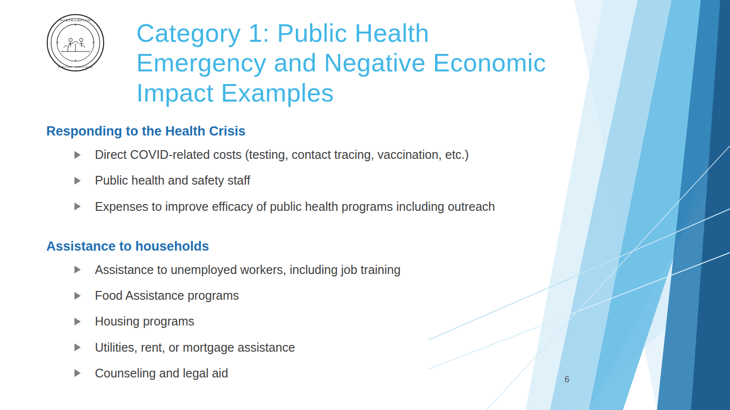NORTHAMPTON PARITAS · EDUCATIO
Category 1: Public Health Emergency and Negative Economic Impact Examples
Responding to the Health Crisis
Direct COVID-related costs (testing, contact tracing, vaccination, etc.)
Public health and safety staff
Expenses to improve efficacy of public health programs including outreach
Assistance to households
Assistance to unemployed workers, including job training
Food Assistance programs
Housing programs
Utilities, rent, or mortgage assistance
Counseling and legal aid
6